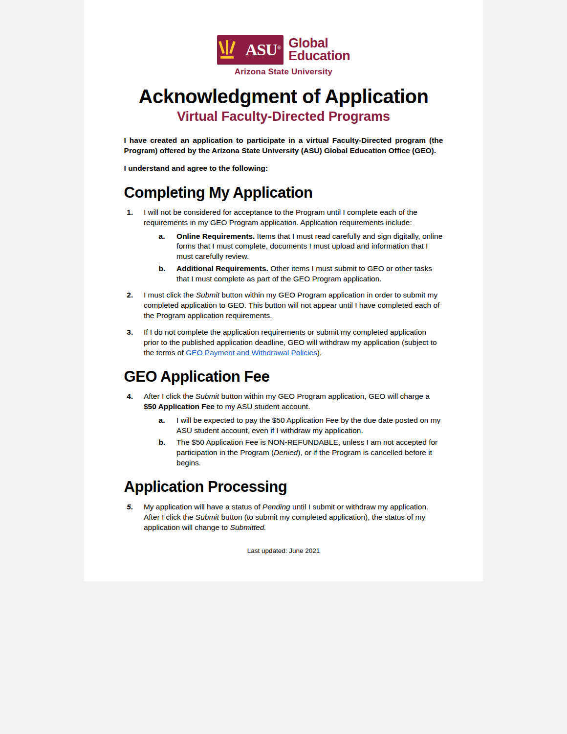ASU® Global Education
Arizona State University
Acknowledgment of Application
Virtual Faculty-Directed Programs
I have created an application to participate in a virtual Faculty-Directed program (the Program) offered by the Arizona State University (ASU) Global Education Office (GEO).
I understand and agree to the following:
Completing My Application
I will not be considered for acceptance to the Program until I complete each of the requirements in my GEO Program application. Application requirements include:
Online Requirements. Items that I must read carefully and sign digitally, online forms that I must complete, documents I must upload and information that I must carefully review.
Additional Requirements. Other items I must submit to GEO or other tasks that I must complete as part of the GEO Program application.
I must click the Submit button within my GEO Program application in order to submit my completed application to GEO. This button will not appear until I have completed each of the Program application requirements.
If I do not complete the application requirements or submit my completed application prior to the published application deadline, GEO will withdraw my application (subject to the terms of GEO Payment and Withdrawal Policies).
GEO Application Fee
After I click the Submit button within my GEO Program application, GEO will charge a $50 Application Fee to my ASU student account.
I will be expected to pay the $50 Application Fee by the due date posted on my ASU student account, even if I withdraw my application.
The $50 Application Fee is NON-REFUNDABLE, unless I am not accepted for participation in the Program (Denied), or if the Program is cancelled before it begins.
Application Processing
My application will have a status of Pending until I submit or withdraw my application. After I click the Submit button (to submit my completed application), the status of my application will change to Submitted.
Last updated: June 2021